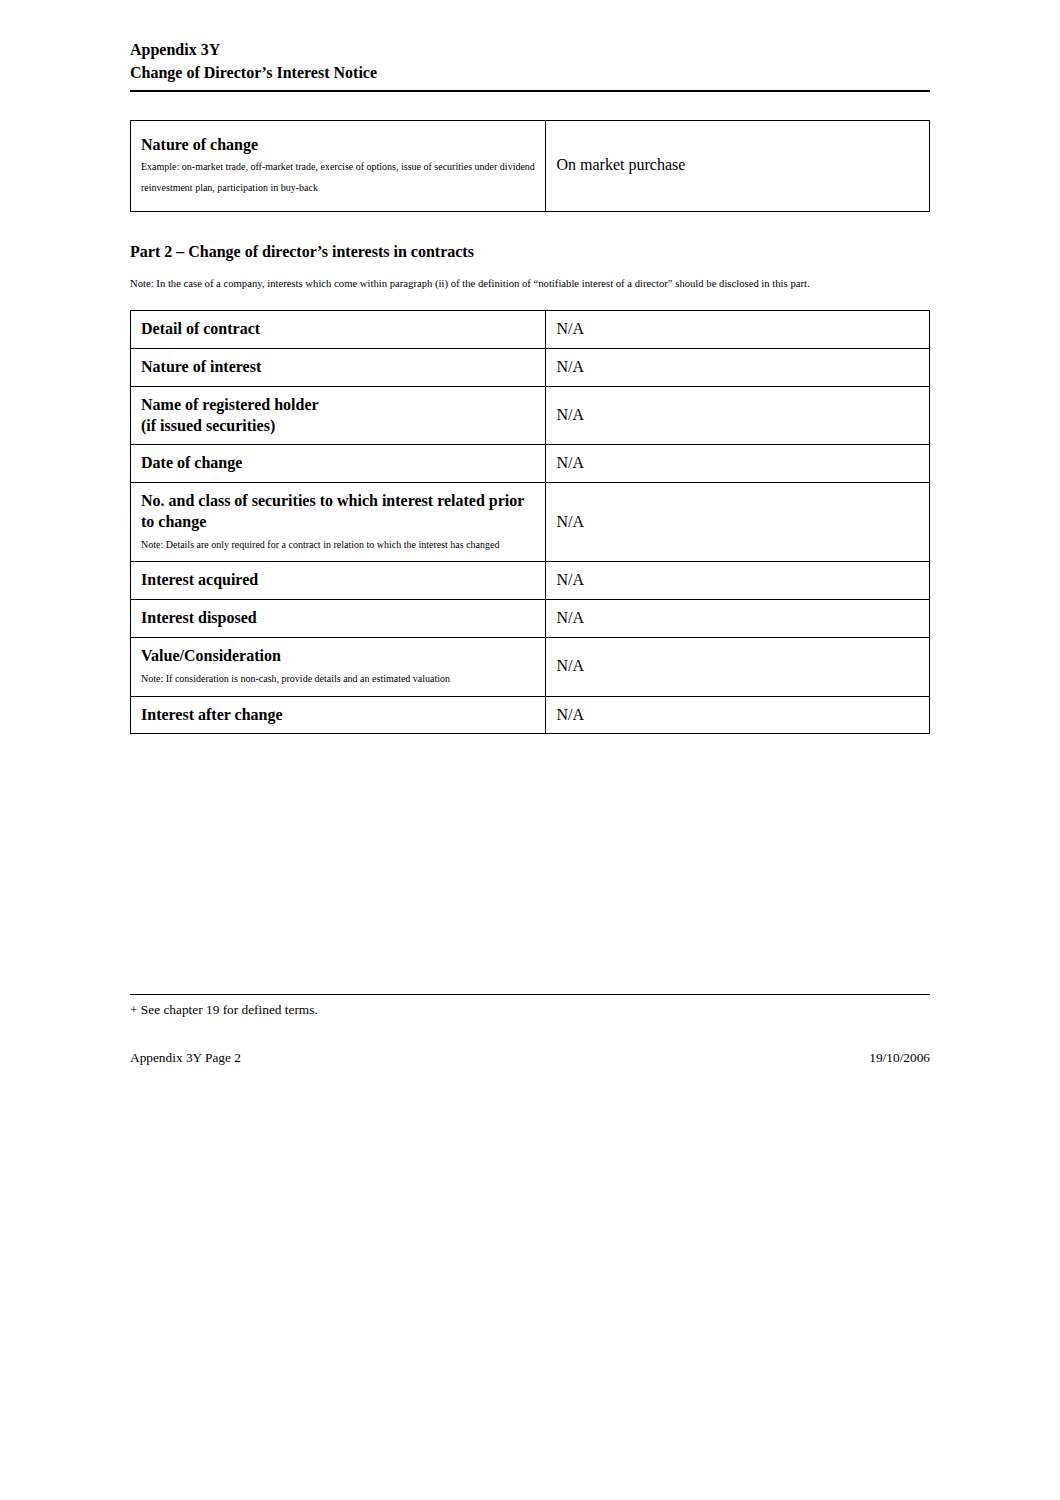Appendix 3Y
Change of Director’s Interest Notice
| Nature of change Example: on-market trade, off-market trade, exercise of options, issue of securities under dividend reinvestment plan, participation in buy-back | On market purchase |
Part 2 – Change of director’s interests in contracts
Note: In the case of a company, interests which come within paragraph (ii) of the definition of “notifiable interest of a director” should be disclosed in this part.
| Detail of contract | N/A |
| Nature of interest | N/A |
| Name of registered holder (if issued securities) | N/A |
| Date of change | N/A |
| No. and class of securities to which interest related prior to change Note: Details are only required for a contract in relation to which the interest has changed | N/A |
| Interest acquired | N/A |
| Interest disposed | N/A |
| Value/Consideration Note: If consideration is non-cash, provide details and an estimated valuation | N/A |
| Interest after change | N/A |
+ See chapter 19 for defined terms.
Appendix 3Y Page 2 19/10/2006